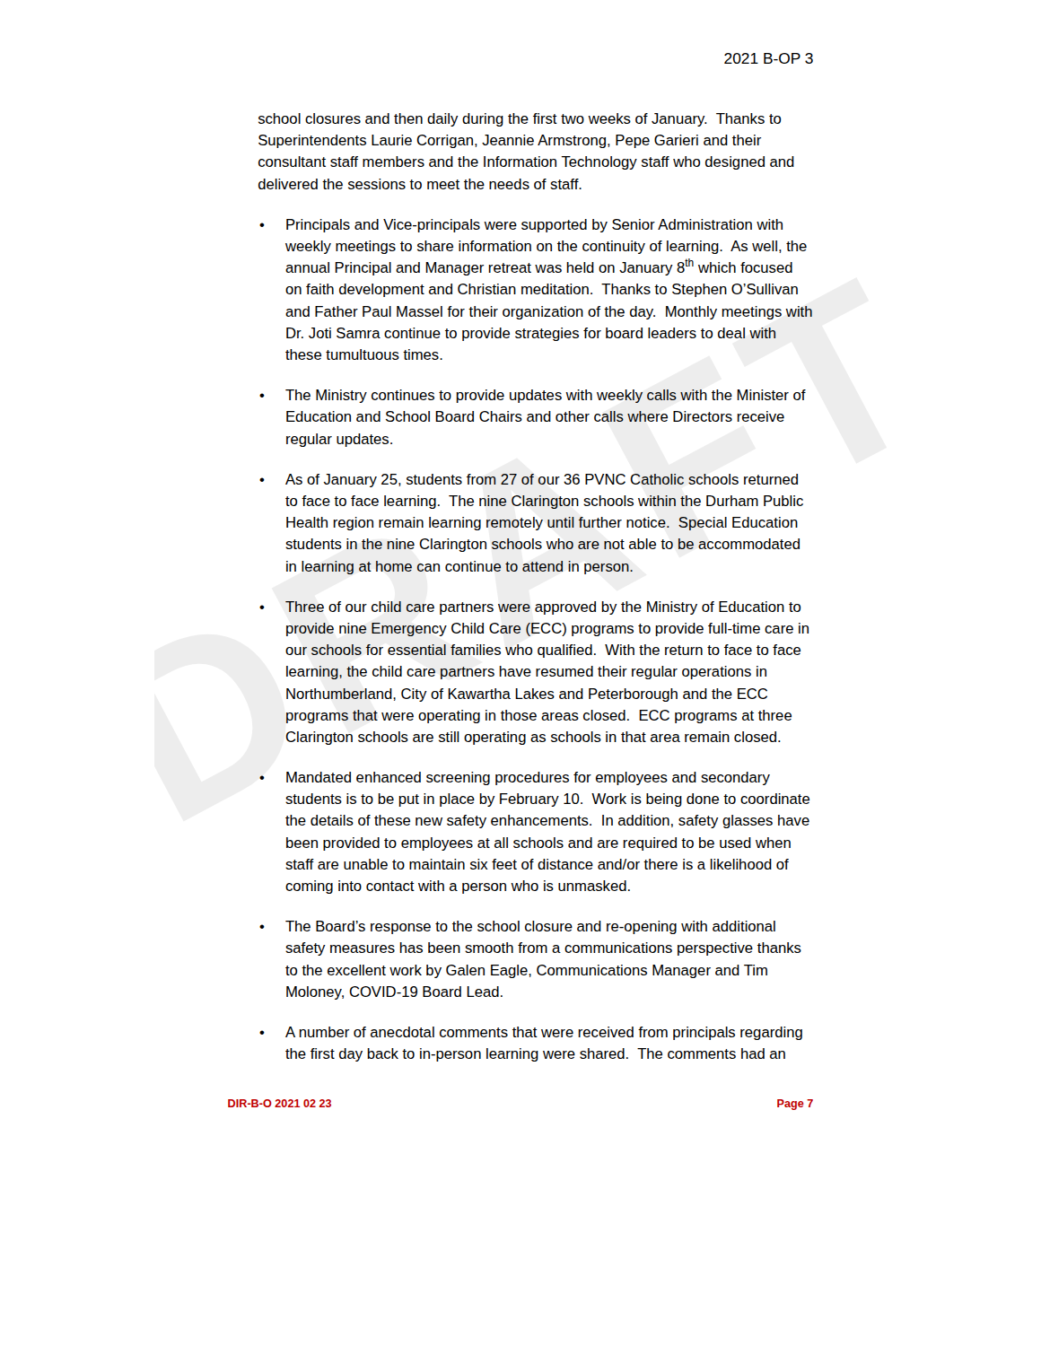DRAFT
2021 B-OP 3
school closures and then daily during the first two weeks of January. Thanks to Superintendents Laurie Corrigan, Jeannie Armstrong, Pepe Garieri and their consultant staff members and the Information Technology staff who designed and delivered the sessions to meet the needs of staff.
Principals and Vice-principals were supported by Senior Administration with weekly meetings to share information on the continuity of learning. As well, the annual Principal and Manager retreat was held on January 8th which focused on faith development and Christian meditation. Thanks to Stephen O’Sullivan and Father Paul Massel for their organization of the day. Monthly meetings with Dr. Joti Samra continue to provide strategies for board leaders to deal with these tumultuous times.
The Ministry continues to provide updates with weekly calls with the Minister of Education and School Board Chairs and other calls where Directors receive regular updates.
As of January 25, students from 27 of our 36 PVNC Catholic schools returned to face to face learning. The nine Clarington schools within the Durham Public Health region remain learning remotely until further notice. Special Education students in the nine Clarington schools who are not able to be accommodated in learning at home can continue to attend in person.
Three of our child care partners were approved by the Ministry of Education to provide nine Emergency Child Care (ECC) programs to provide full-time care in our schools for essential families who qualified. With the return to face to face learning, the child care partners have resumed their regular operations in Northumberland, City of Kawartha Lakes and Peterborough and the ECC programs that were operating in those areas closed. ECC programs at three Clarington schools are still operating as schools in that area remain closed.
Mandated enhanced screening procedures for employees and secondary students is to be put in place by February 10. Work is being done to coordinate the details of these new safety enhancements. In addition, safety glasses have been provided to employees at all schools and are required to be used when staff are unable to maintain six feet of distance and/or there is a likelihood of coming into contact with a person who is unmasked.
The Board’s response to the school closure and re-opening with additional safety measures has been smooth from a communications perspective thanks to the excellent work by Galen Eagle, Communications Manager and Tim Moloney, COVID-19 Board Lead.
A number of anecdotal comments that were received from principals regarding the first day back to in-person learning were shared. The comments had an
DIR-B-O 2021 02 23 Page 7